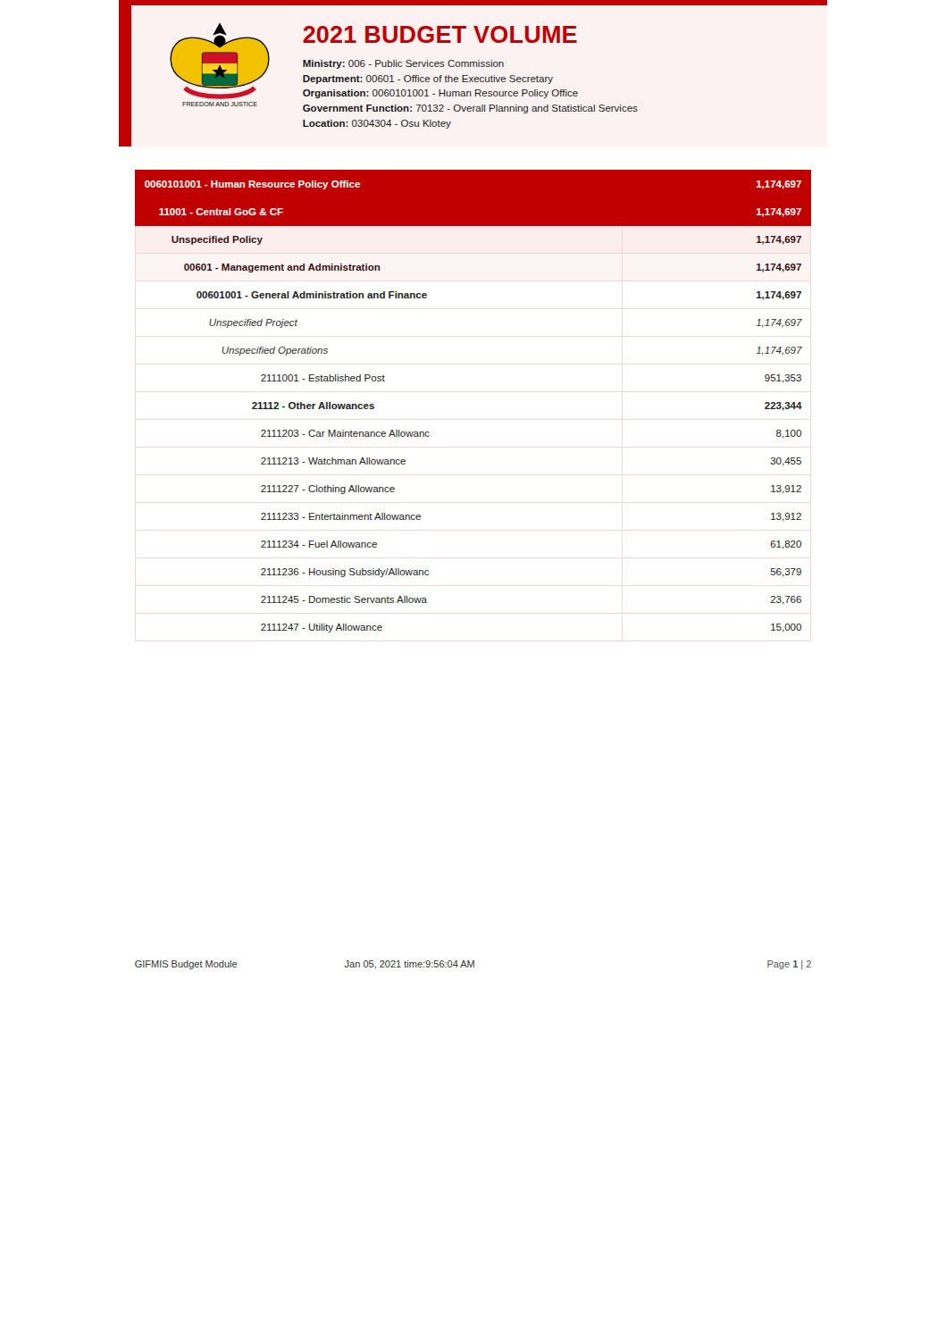2021 BUDGET VOLUME
Ministry: 006 - Public Services Commission
Department: 00601 - Office of the Executive Secretary
Organisation: 0060101001 - Human Resource Policy Office
Government Function: 70132 - Overall Planning and Statistical Services
Location: 0304304 - Osu Klotey
| 0060101001 - Human Resource Policy Office | 1,174,697 |
| 11001 - Central GoG & CF | 1,174,697 |
| Unspecified Policy | 1,174,697 |
| 00601 - Management and Administration | 1,174,697 |
| 00601001 - General Administration and Finance | 1,174,697 |
| Unspecified Project | 1,174,697 |
| Unspecified Operations | 1,174,697 |
| 2111001 - Established Post | 951,353 |
| 21112 - Other Allowances | 223,344 |
| 2111203 - Car Maintenance Allowanc | 8,100 |
| 2111213 - Watchman Allowance | 30,455 |
| 2111227 - Clothing Allowance | 13,912 |
| 2111233 - Entertainment Allowance | 13,912 |
| 2111234 - Fuel Allowance | 61,820 |
| 2111236 - Housing Subsidy/Allowanc | 56,379 |
| 2111245 - Domestic Servants Allowa | 23,766 |
| 2111247 - Utility Allowance | 15,000 |
GIFMIS Budget Module Jan 05, 2021 time:9:56:04 AM Page 1 | 2